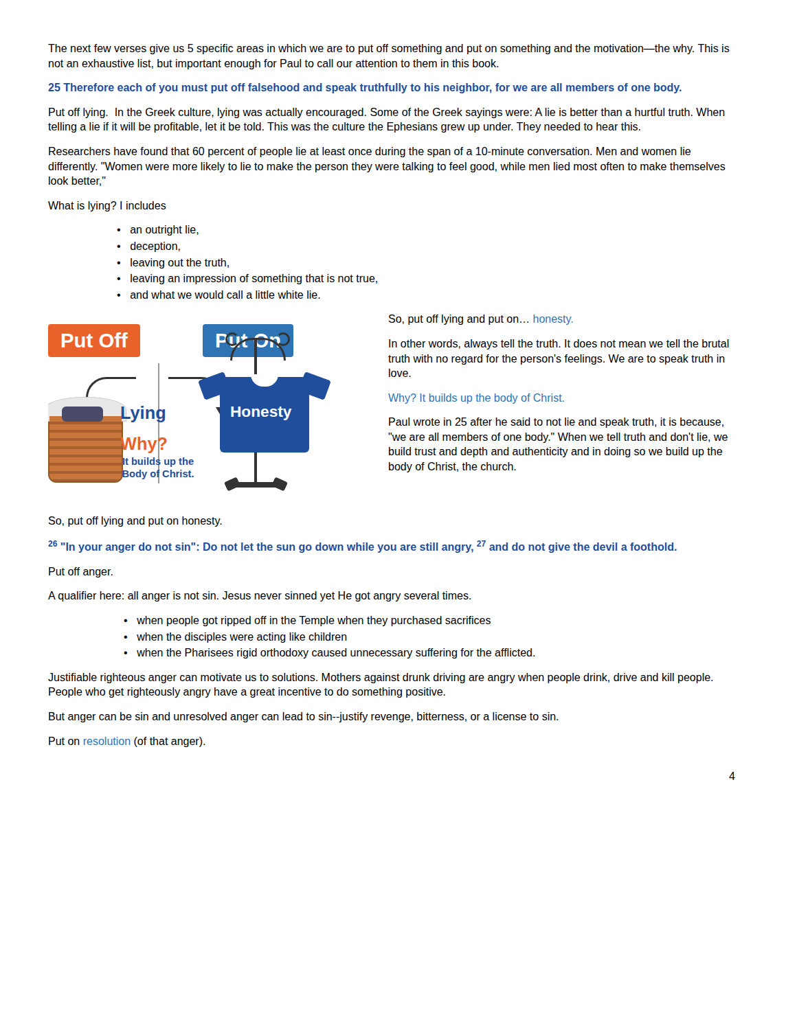The next few verses give us 5 specific areas in which we are to put off something and put on something and the motivation—the why. This is not an exhaustive list, but important enough for Paul to call our attention to them in this book.
25 Therefore each of you must put off falsehood and speak truthfully to his neighbor, for we are all members of one body.
Put off lying. In the Greek culture, lying was actually encouraged. Some of the Greek sayings were: A lie is better than a hurtful truth. When telling a lie if it will be profitable, let it be told. This was the culture the Ephesians grew up under. They needed to hear this.
Researchers have found that 60 percent of people lie at least once during the span of a 10-minute conversation. Men and women lie differently. "Women were more likely to lie to make the person they were talking to feel good, while men lied most often to make themselves look better,"
What is lying? I includes
an outright lie,
deception,
leaving out the truth,
leaving an impression of something that is not true,
and what we would call a little white lie.
Put Off Put On
Lying
Honesty Why?
It builds up the
Body of Christ.
So, put off lying and put on… honesty.
In other words, always tell the truth. It does not mean we tell the brutal truth with no regard for the person's feelings. We are to speak truth in love.
Why? It builds up the body of Christ.
Paul wrote in 25 after he said to not lie and speak truth, it is because, "we are all members of one body." When we tell truth and don't lie, we build trust and depth and authenticity and in doing so we build up the body of Christ, the church.
So, put off lying and put on honesty.
26 "In your anger do not sin": Do not let the sun go down while you are still angry, 27 and do not give the devil a foothold.
Put off anger.
A qualifier here: all anger is not sin. Jesus never sinned yet He got angry several times.
when people got ripped off in the Temple when they purchased sacrifices
when the disciples were acting like children
when the Pharisees rigid orthodoxy caused unnecessary suffering for the afflicted.
Justifiable righteous anger can motivate us to solutions. Mothers against drunk driving are angry when people drink, drive and kill people. People who get righteously angry have a great incentive to do something positive.
But anger can be sin and unresolved anger can lead to sin--justify revenge, bitterness, or a license to sin.
Put on resolution (of that anger).
4